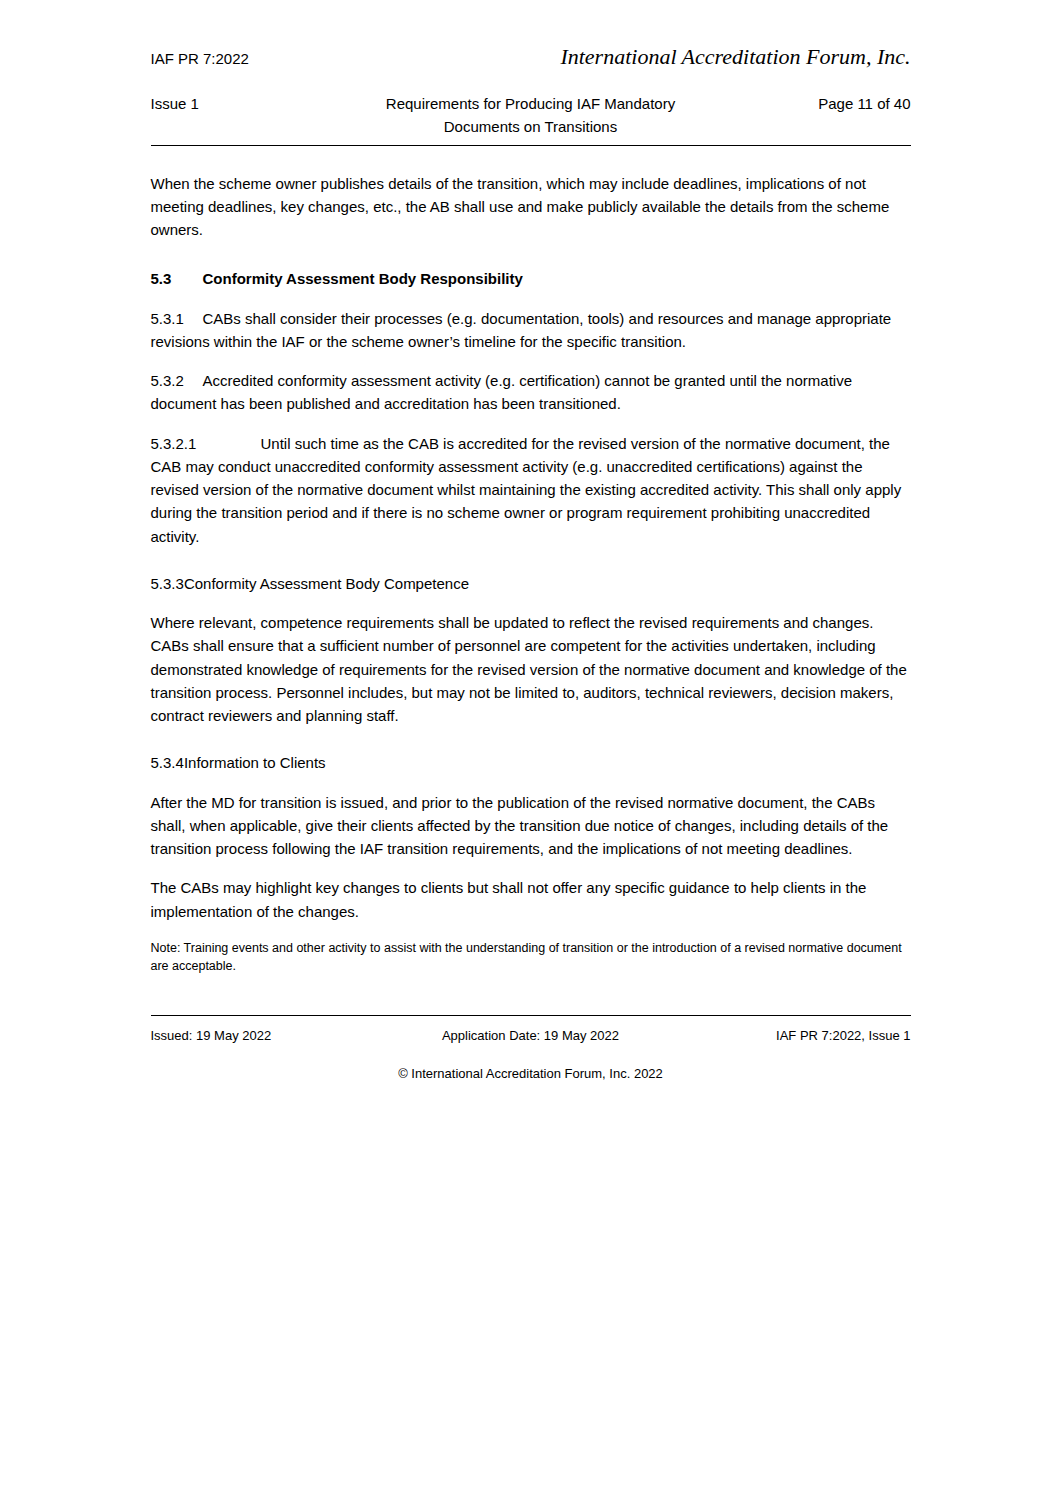IAF PR 7:2022
International Accreditation Forum, Inc.
Issue 1
Requirements for Producing IAF Mandatory
Documents on Transitions
Page 11 of 40
When the scheme owner publishes details of the transition, which may include deadlines, implications of not meeting deadlines, key changes, etc., the AB shall use and make publicly available the details from the scheme owners.
5.3 Conformity Assessment Body Responsibility
5.3.1 CABs shall consider their processes (e.g. documentation, tools) and resources and manage appropriate revisions within the IAF or the scheme owner’s timeline for the specific transition.
5.3.2 Accredited conformity assessment activity (e.g. certification) cannot be granted until the normative document has been published and accreditation has been transitioned.
5.3.2.1 Until such time as the CAB is accredited for the revised version of the normative document, the CAB may conduct unaccredited conformity assessment activity (e.g. unaccredited certifications) against the revised version of the normative document whilst maintaining the existing accredited activity. This shall only apply during the transition period and if there is no scheme owner or program requirement prohibiting unaccredited activity.
5.3.3 Conformity Assessment Body Competence
Where relevant, competence requirements shall be updated to reflect the revised requirements and changes. CABs shall ensure that a sufficient number of personnel are competent for the activities undertaken, including demonstrated knowledge of requirements for the revised version of the normative document and knowledge of the transition process. Personnel includes, but may not be limited to, auditors, technical reviewers, decision makers, contract reviewers and planning staff.
5.3.4 Information to Clients
After the MD for transition is issued, and prior to the publication of the revised normative document, the CABs shall, when applicable, give their clients affected by the transition due notice of changes, including details of the transition process following the IAF transition requirements, and the implications of not meeting deadlines.
The CABs may highlight key changes to clients but shall not offer any specific guidance to help clients in the implementation of the changes.
Note: Training events and other activity to assist with the understanding of transition or the introduction of a revised normative document are acceptable.
Issued: 19 May 2022
Application Date: 19 May 2022
IAF PR 7:2022, Issue 1
© International Accreditation Forum, Inc. 2022